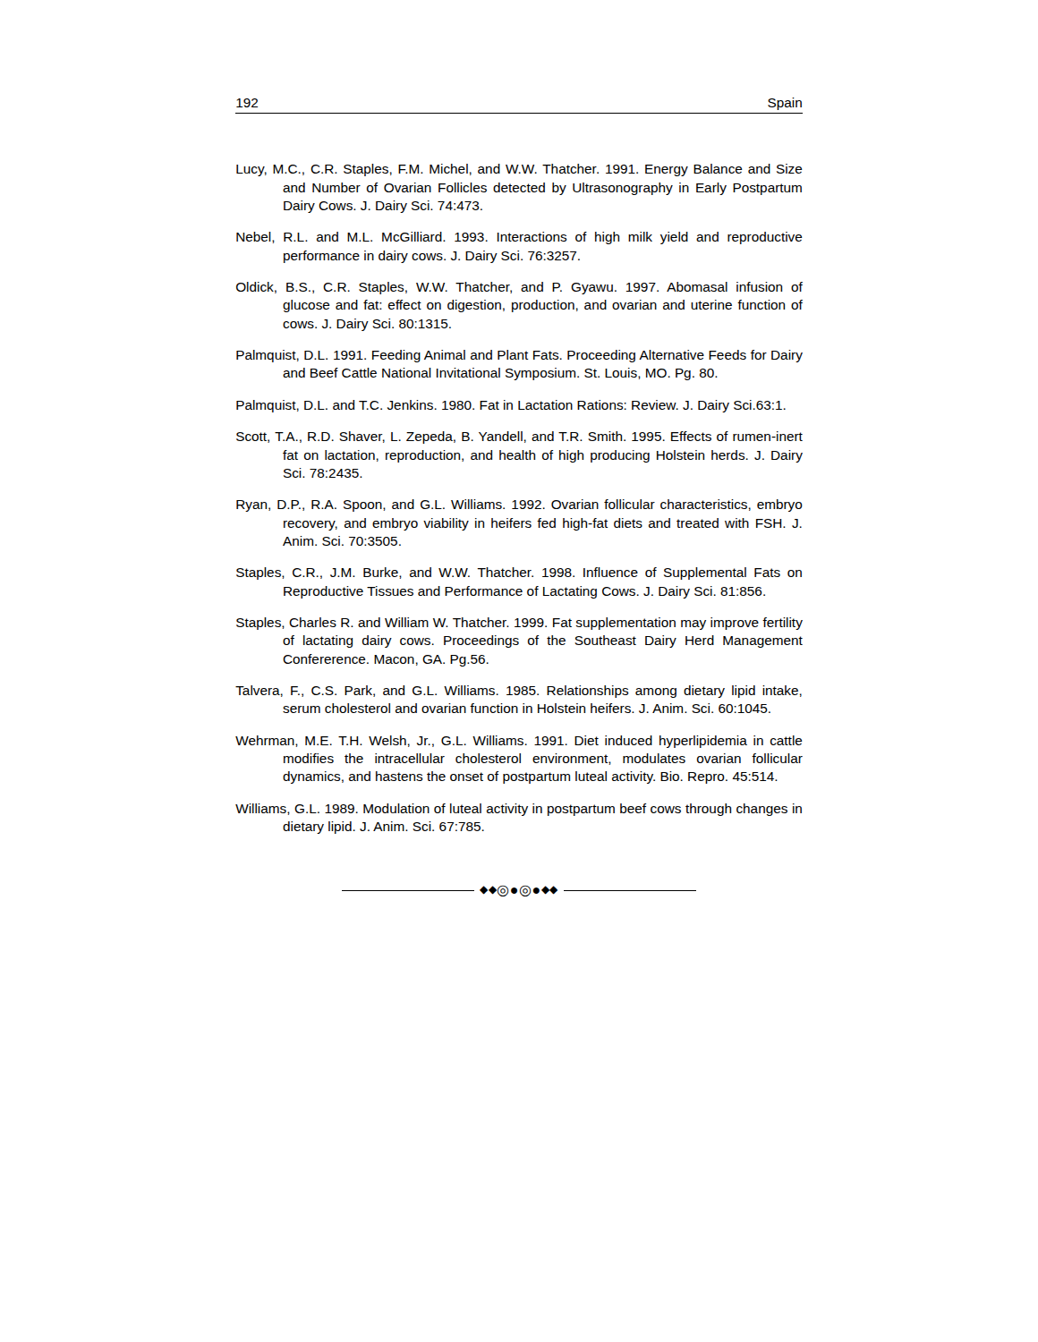192 Spain
Lucy, M.C., C.R. Staples, F.M. Michel, and W.W. Thatcher. 1991. Energy Balance and Size and Number of Ovarian Follicles detected by Ultrasonography in Early Postpartum Dairy Cows. J. Dairy Sci. 74:473.
Nebel, R.L. and M.L. McGilliard. 1993. Interactions of high milk yield and reproductive performance in dairy cows. J. Dairy Sci. 76:3257.
Oldick, B.S., C.R. Staples, W.W. Thatcher, and P. Gyawu. 1997. Abomasal infusion of glucose and fat: effect on digestion, production, and ovarian and uterine function of cows. J. Dairy Sci. 80:1315.
Palmquist, D.L. 1991. Feeding Animal and Plant Fats. Proceeding Alternative Feeds for Dairy and Beef Cattle National Invitational Symposium. St. Louis, MO. Pg. 80.
Palmquist, D.L. and T.C. Jenkins. 1980. Fat in Lactation Rations: Review. J. Dairy Sci.63:1.
Scott, T.A., R.D. Shaver, L. Zepeda, B. Yandell, and T.R. Smith. 1995. Effects of rumen-inert fat on lactation, reproduction, and health of high producing Holstein herds. J. Dairy Sci. 78:2435.
Ryan, D.P., R.A. Spoon, and G.L. Williams. 1992. Ovarian follicular characteristics, embryo recovery, and embryo viability in heifers fed high-fat diets and treated with FSH. J. Anim. Sci. 70:3505.
Staples, C.R., J.M. Burke, and W.W. Thatcher. 1998. Influence of Supplemental Fats on Reproductive Tissues and Performance of Lactating Cows. J. Dairy Sci. 81:856.
Staples, Charles R. and William W. Thatcher. 1999. Fat supplementation may improve fertility of lactating dairy cows. Proceedings of the Southeast Dairy Herd Management Confererence. Macon, GA. Pg.56.
Talvera, F., C.S. Park, and G.L. Williams. 1985. Relationships among dietary lipid intake, serum cholesterol and ovarian function in Holstein heifers. J. Anim. Sci. 60:1045.
Wehrman, M.E. T.H. Welsh, Jr., G.L. Williams. 1991. Diet induced hyperlipidemia in cattle modifies the intracellular cholesterol environment, modulates ovarian follicular dynamics, and hastens the onset of postpartum luteal activity. Bio. Repro. 45:514.
Williams, G.L. 1989. Modulation of luteal activity in postpartum beef cows through changes in dietary lipid. J. Anim. Sci. 67:785.
◆◆◎●◎●◆◆